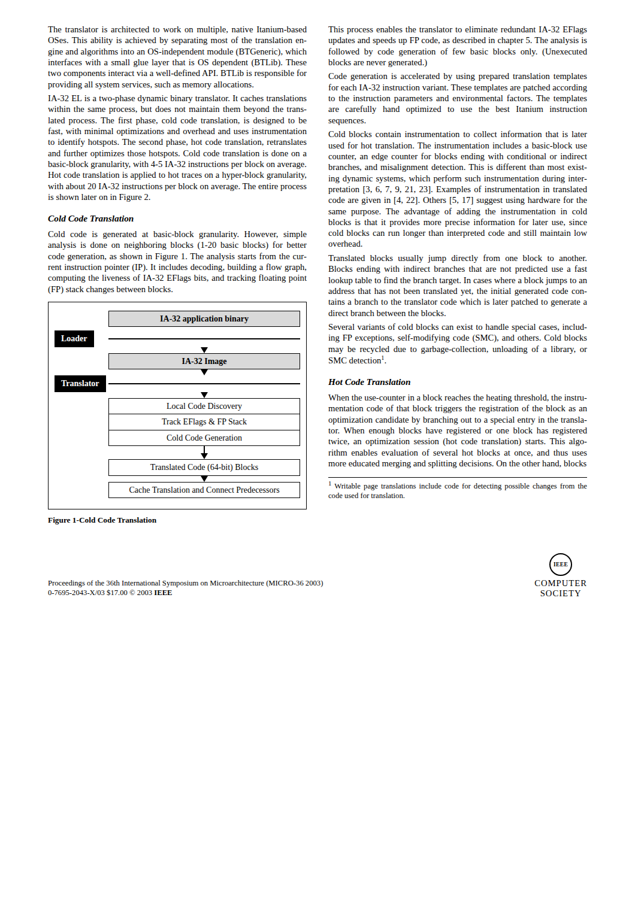The translator is architected to work on multiple, native Itanium-based OSes. This ability is achieved by separating most of the translation engine and algorithms into an OS-independent module (BTGeneric), which interfaces with a small glue layer that is OS dependent (BTLib). These two components interact via a well-defined API. BTLib is responsible for providing all system services, such as memory allocations.
IA-32 EL is a two-phase dynamic binary translator. It caches translations within the same process, but does not maintain them beyond the translated process. The first phase, cold code translation, is designed to be fast, with minimal optimizations and overhead and uses instrumentation to identify hotspots. The second phase, hot code translation, retranslates and further optimizes those hotspots. Cold code translation is done on a basic-block granularity, with 4-5 IA-32 instructions per block on average. Hot code translation is applied to hot traces on a hyper-block granularity, with about 20 IA-32 instructions per block on average. The entire process is shown later on in Figure 2.
Cold Code Translation
Cold code is generated at basic-block granularity. However, simple analysis is done on neighboring blocks (1-20 basic blocks) for better code generation, as shown in Figure 1. The analysis starts from the current instruction pointer (IP). It includes decoding, building a flow graph, computing the liveness of IA-32 EFlags bits, and tracking floating point (FP) stack changes between blocks.
IA-32 application binary
Loader
IA-32 Image
Translator
Local Code Discovery
Track EFlags & FP Stack
Cold Code Generation
Translated Code (64-bit) Blocks
Cache Translation and Connect Predecessors
Figure 1-Cold Code Translation
This process enables the translator to eliminate redundant IA-32 EFlags updates and speeds up FP code, as described in chapter 5. The analysis is followed by code generation of few basic blocks only. (Unexecuted blocks are never generated.)
Code generation is accelerated by using prepared translation templates for each IA-32 instruction variant. These templates are patched according to the instruction parameters and environmental factors. The templates are carefully hand optimized to use the best Itanium instruction sequences.
Cold blocks contain instrumentation to collect information that is later used for hot translation. The instrumentation includes a basic-block use counter, an edge counter for blocks ending with conditional or indirect branches, and misalignment detection. This is different than most existing dynamic systems, which perform such instrumentation during interpretation [3, 6, 7, 9, 21, 23]. Examples of instrumentation in translated code are given in [4, 22]. Others [5, 17] suggest using hardware for the same purpose. The advantage of adding the instrumentation in cold blocks is that it provides more precise information for later use, since cold blocks can run longer than interpreted code and still maintain low overhead.
Translated blocks usually jump directly from one block to another. Blocks ending with indirect branches that are not predicted use a fast lookup table to find the branch target. In cases where a block jumps to an address that has not been translated yet, the initial generated code contains a branch to the translator code which is later patched to generate a direct branch between the blocks.
Several variants of cold blocks can exist to handle special cases, including FP exceptions, self-modifying code (SMC), and others. Cold blocks may be recycled due to garbage-collection, unloading of a library, or SMC detection1.
Hot Code Translation
When the use-counter in a block reaches the heating threshold, the instrumentation code of that block triggers the registration of the block as an optimization candidate by branching out to a special entry in the translator. When enough blocks have registered or one block has registered twice, an optimization session (hot code translation) starts. This algorithm enables evaluation of several hot blocks at once, and thus uses more educated merging and splitting decisions. On the other hand, blocks
1 Writable page translations include code for detecting possible changes from the code used for translation.
Proceedings of the 36th International Symposium on Microarchitecture (MICRO-36 2003)
0-7695-2043-X/03 $17.00 © 2003 IEEE
COMPUTER
SOCIETY